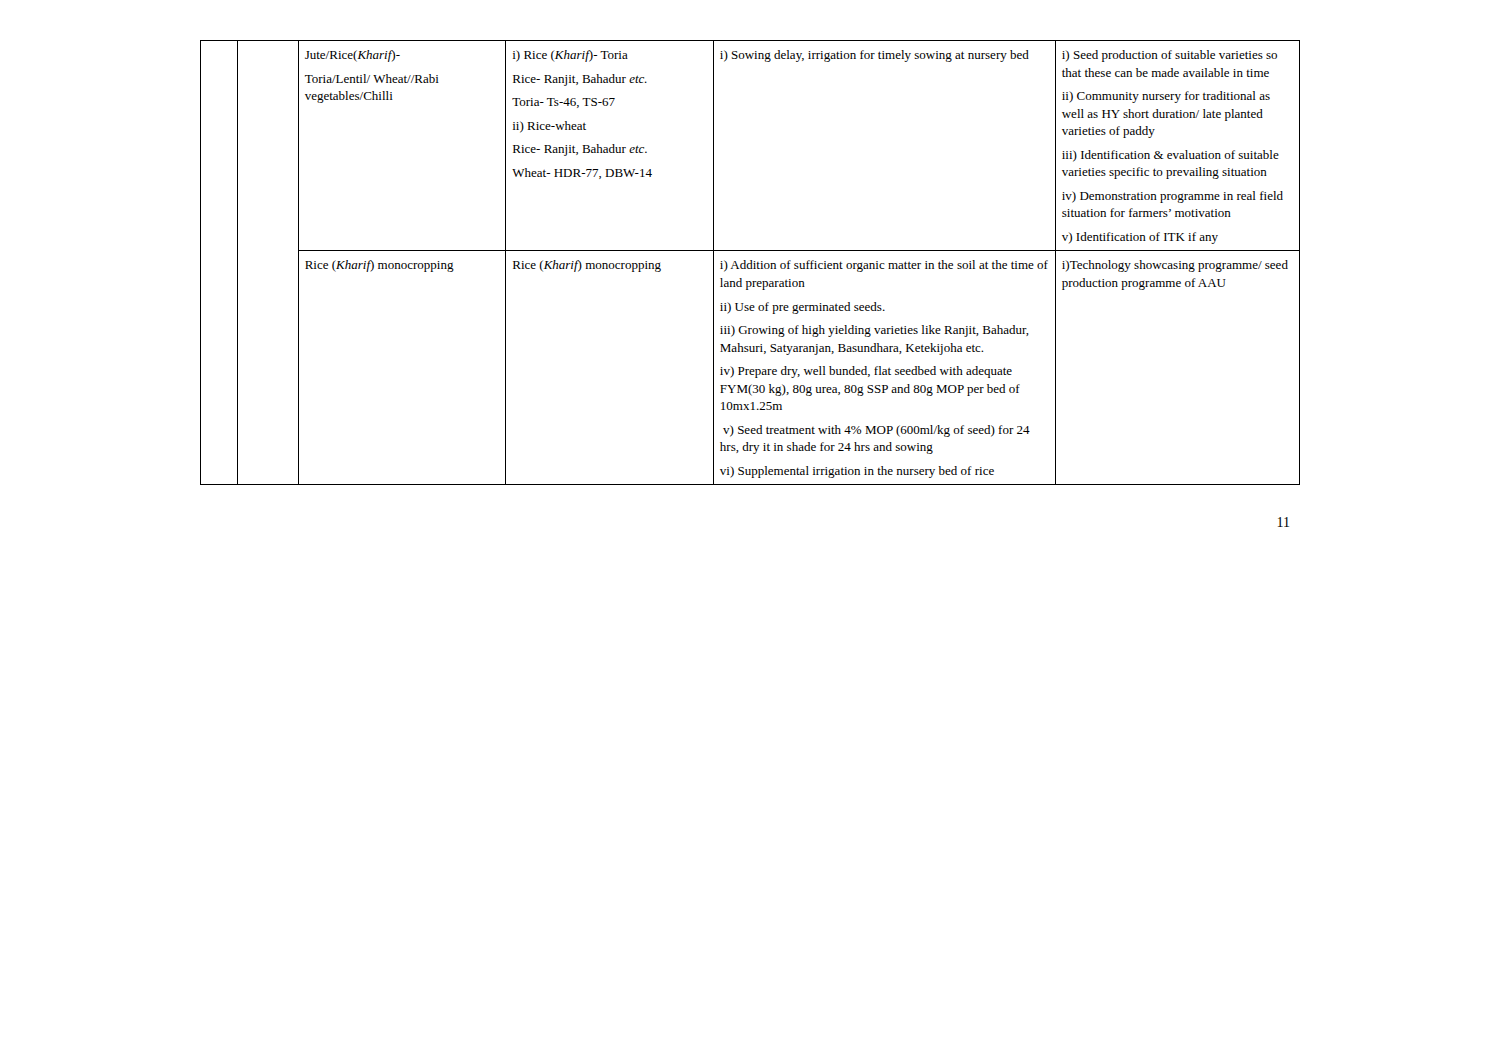| | | Jute/Rice( Kharif )- Toria/Lentil/ Wheat//Rabi vegetables/Chilli | i) Rice ( Kharif )- Toria Rice- Ranjit, Bahadur etc. Toria- Ts-46, TS-67 ii) Rice-wheat Rice- Ranjit, Bahadur etc . Wheat- HDR-77, DBW-14 | i) Sowing delay, irrigation for timely sowing at nursery bed | i) Seed production of suitable varieties so that these can be made available in time ii) Community nursery for traditional as well as HY short duration/ late planted varieties of paddy iii) Identification & evaluation of suitable varieties specific to prevailing situation iv) Demonstration programme in real field situation for farmers’ motivation v) Identification of ITK if any |
| Rice ( Kharif ) monocropping | Rice ( Kharif ) monocropping | i) Addition of sufficient organic matter in the soil at the time of land preparation ii) Use of pre germinated seeds. iii) Growing of high yielding varieties like Ranjit, Bahadur, Mahsuri, Satyaranjan, Basundhara, Ketekijoha etc. iv) Prepare dry, well bunded, flat seedbed with adequate FYM(30 kg), 80g urea, 80g SSP and 80g MOP per bed of 10mx1.25m v) Seed treatment with 4% MOP (600ml/kg of seed) for 24 hrs, dry it in shade for 24 hrs and sowing vi) Supplemental irrigation in the nursery bed of rice | i)Technology showcasing programme/ seed production programme of AAU |
11